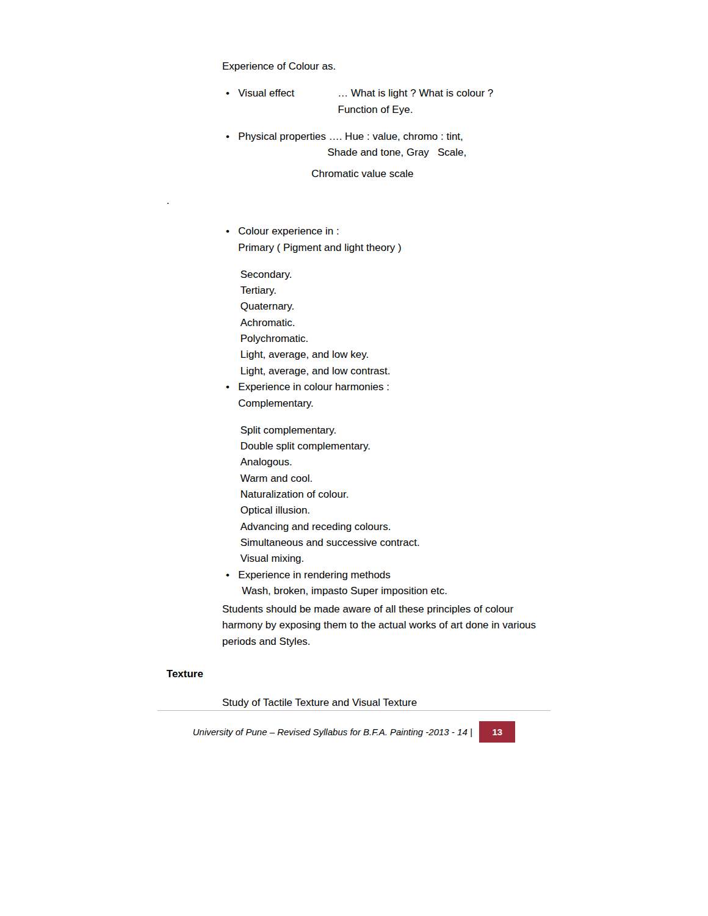Experience of Colour as.
Visual effect … What is light ? What is colour ? Function of Eye.
Physical properties …. Hue : value, chromo : tint, Shade and tone, Gray Scale,
Chromatic value scale
.
Colour experience in : Primary ( Pigment and light theory )
Secondary. Tertiary. Quaternary. Achromatic. Polychromatic. Light, average, and low key. Light, average, and low contrast.
Experience in colour harmonies : Complementary.
Split complementary. Double split complementary. Analogous. Warm and cool. Naturalization of colour. Optical illusion. Advancing and receding colours. Simultaneous and successive contract. Visual mixing.
Experience in rendering methods Wash, broken, impasto Super imposition etc.
Students should be made aware of all these principles of colour harmony by exposing them to the actual works of art done in various periods and Styles.
Texture
Study of Tactile Texture and Visual Texture
University of Pune – Revised Syllabus for B.F.A. Painting -2013 - 14 |13